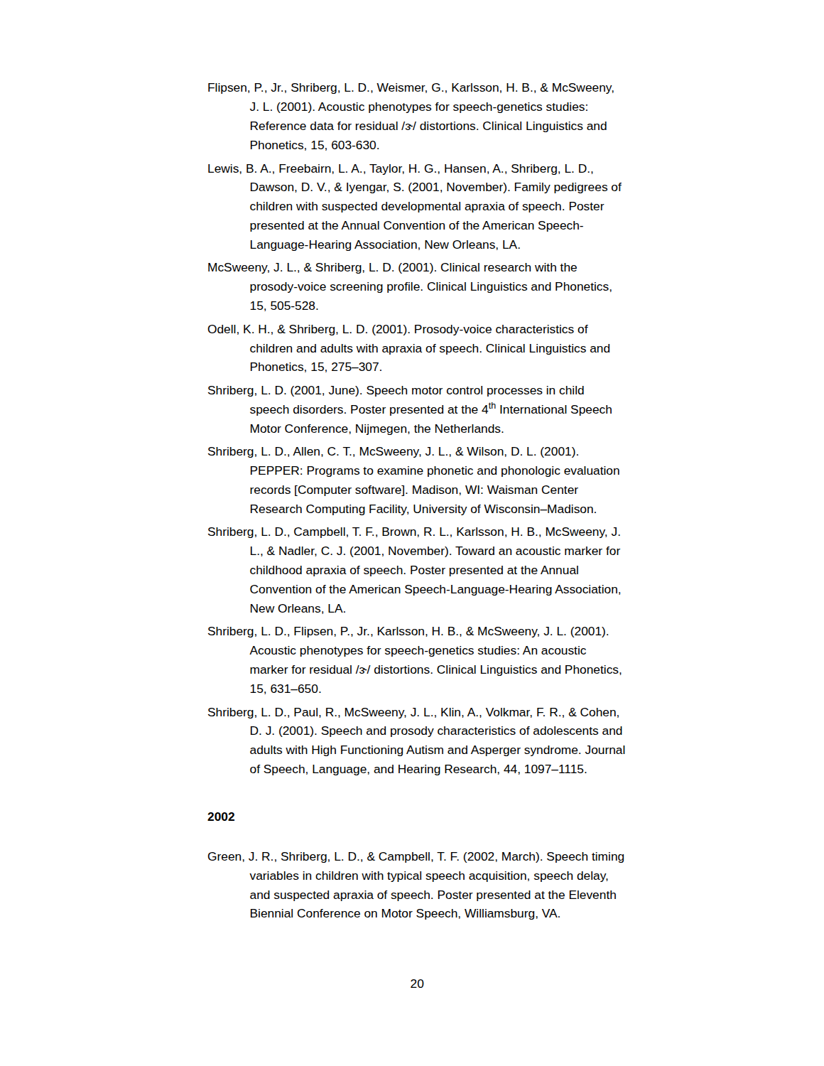Flipsen, P., Jr., Shriberg, L. D., Weismer, G., Karlsson, H. B., & McSweeny, J. L. (2001). Acoustic phenotypes for speech-genetics studies: Reference data for residual /ɝ/ distortions. Clinical Linguistics and Phonetics, 15, 603-630.
Lewis, B. A., Freebairn, L. A., Taylor, H. G., Hansen, A., Shriberg, L. D., Dawson, D. V., & Iyengar, S. (2001, November). Family pedigrees of children with suspected developmental apraxia of speech. Poster presented at the Annual Convention of the American Speech-Language-Hearing Association, New Orleans, LA.
McSweeny, J. L., & Shriberg, L. D. (2001). Clinical research with the prosody-voice screening profile. Clinical Linguistics and Phonetics, 15, 505-528.
Odell, K. H., & Shriberg, L. D. (2001). Prosody-voice characteristics of children and adults with apraxia of speech. Clinical Linguistics and Phonetics, 15, 275–307.
Shriberg, L. D. (2001, June). Speech motor control processes in child speech disorders. Poster presented at the 4th International Speech Motor Conference, Nijmegen, the Netherlands.
Shriberg, L. D., Allen, C. T., McSweeny, J. L., & Wilson, D. L. (2001). PEPPER: Programs to examine phonetic and phonologic evaluation records [Computer software]. Madison, WI: Waisman Center Research Computing Facility, University of Wisconsin–Madison.
Shriberg, L. D., Campbell, T. F., Brown, R. L., Karlsson, H. B., McSweeny, J. L., & Nadler, C. J. (2001, November). Toward an acoustic marker for childhood apraxia of speech. Poster presented at the Annual Convention of the American Speech-Language-Hearing Association, New Orleans, LA.
Shriberg, L. D., Flipsen, P., Jr., Karlsson, H. B., & McSweeny, J. L. (2001). Acoustic phenotypes for speech-genetics studies: An acoustic marker for residual /ɝ/ distortions. Clinical Linguistics and Phonetics, 15, 631–650.
Shriberg, L. D., Paul, R., McSweeny, J. L., Klin, A., Volkmar, F. R., & Cohen, D. J. (2001). Speech and prosody characteristics of adolescents and adults with High Functioning Autism and Asperger syndrome. Journal of Speech, Language, and Hearing Research, 44, 1097–1115.
2002
Green, J. R., Shriberg, L. D., & Campbell, T. F. (2002, March). Speech timing variables in children with typical speech acquisition, speech delay, and suspected apraxia of speech. Poster presented at the Eleventh Biennial Conference on Motor Speech, Williamsburg, VA.
20